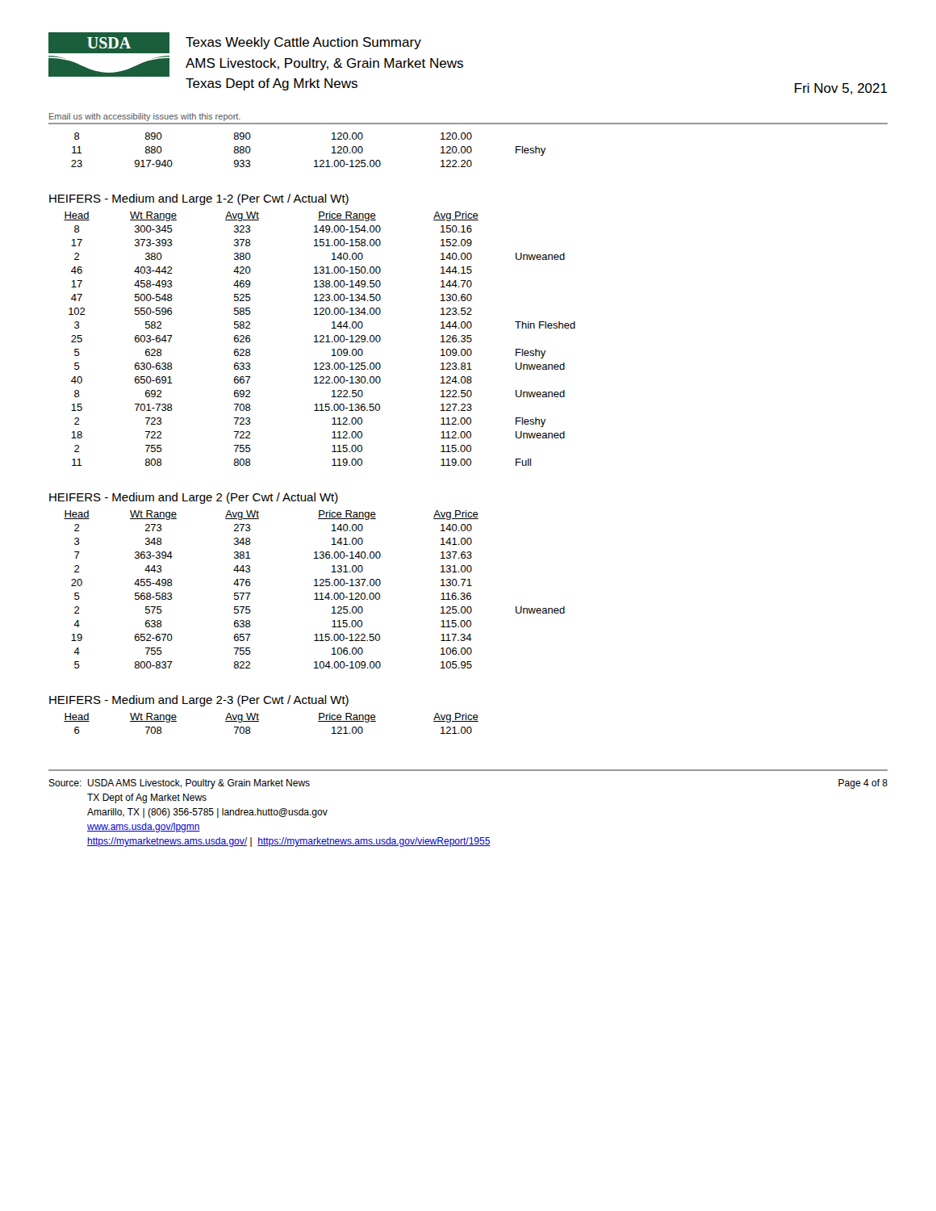USDA
Texas Weekly Cattle Auction Summary
AMS Livestock, Poultry, & Grain Market News
Texas Dept of Ag Mrkt News
Fri Nov 5, 2021
Email us with accessibility issues with this report.
| 8 | 890 | 890 | 120.00 | 120.00 | |
| 11 | 880 | 880 | 120.00 | 120.00 | Fleshy |
| 23 | 917-940 | 933 | 121.00-125.00 | 122.20 | |
HEIFERS - Medium and Large 1-2 (Per Cwt / Actual Wt)
| Head | Wt Range | Avg Wt | Price Range | Avg Price | |
| --- | --- | --- | --- | --- | --- |
| 8 | 300-345 | 323 | 149.00-154.00 | 150.16 | |
| 17 | 373-393 | 378 | 151.00-158.00 | 152.09 | |
| 2 | 380 | 380 | 140.00 | 140.00 | Unweaned |
| 46 | 403-442 | 420 | 131.00-150.00 | 144.15 | |
| 17 | 458-493 | 469 | 138.00-149.50 | 144.70 | |
| 47 | 500-548 | 525 | 123.00-134.50 | 130.60 | |
| 102 | 550-596 | 585 | 120.00-134.00 | 123.52 | |
| 3 | 582 | 582 | 144.00 | 144.00 | Thin Fleshed |
| 25 | 603-647 | 626 | 121.00-129.00 | 126.35 | |
| 5 | 628 | 628 | 109.00 | 109.00 | Fleshy |
| 5 | 630-638 | 633 | 123.00-125.00 | 123.81 | Unweaned |
| 40 | 650-691 | 667 | 122.00-130.00 | 124.08 | |
| 8 | 692 | 692 | 122.50 | 122.50 | Unweaned |
| 15 | 701-738 | 708 | 115.00-136.50 | 127.23 | |
| 2 | 723 | 723 | 112.00 | 112.00 | Fleshy |
| 18 | 722 | 722 | 112.00 | 112.00 | Unweaned |
| 2 | 755 | 755 | 115.00 | 115.00 | |
| 11 | 808 | 808 | 119.00 | 119.00 | Full |
HEIFERS - Medium and Large 2 (Per Cwt / Actual Wt)
| Head | Wt Range | Avg Wt | Price Range | Avg Price | |
| --- | --- | --- | --- | --- | --- |
| 2 | 273 | 273 | 140.00 | 140.00 | |
| 3 | 348 | 348 | 141.00 | 141.00 | |
| 7 | 363-394 | 381 | 136.00-140.00 | 137.63 | |
| 2 | 443 | 443 | 131.00 | 131.00 | |
| 20 | 455-498 | 476 | 125.00-137.00 | 130.71 | |
| 5 | 568-583 | 577 | 114.00-120.00 | 116.36 | |
| 2 | 575 | 575 | 125.00 | 125.00 | Unweaned |
| 4 | 638 | 638 | 115.00 | 115.00 | |
| 19 | 652-670 | 657 | 115.00-122.50 | 117.34 | |
| 4 | 755 | 755 | 106.00 | 106.00 | |
| 5 | 800-837 | 822 | 104.00-109.00 | 105.95 | |
HEIFERS - Medium and Large 2-3 (Per Cwt / Actual Wt)
| Head | Wt Range | Avg Wt | Price Range | Avg Price | |
| --- | --- | --- | --- | --- | --- |
| 6 | 708 | 708 | 121.00 | 121.00 | |
Source: USDA AMS Livestock, Poultry & Grain Market News
TX Dept of Ag Market News
Amarillo, TX | (806) 356-5785 | landrea.hutto@usda.gov
www.ams.usda.gov/lpgmn
https://mymarketnews.ams.usda.gov/ | https://mymarketnews.ams.usda.gov/viewReport/1955
Page 4 of 8